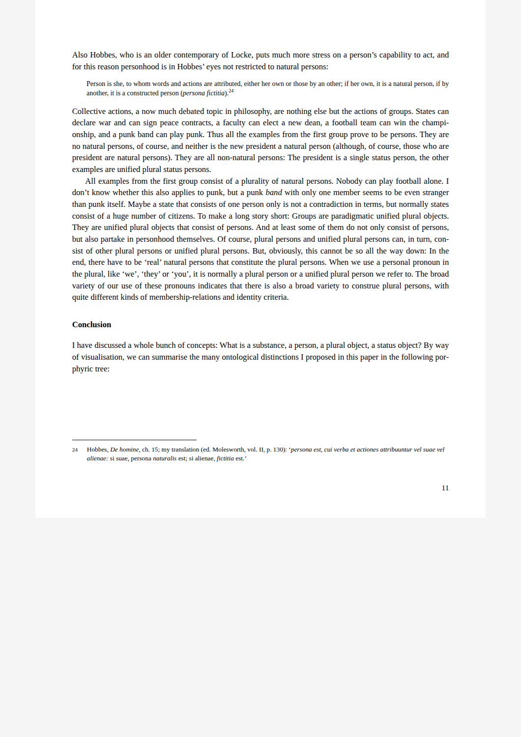Also Hobbes, who is an older contemporary of Locke, puts much more stress on a person’s capability to act, and for this reason personhood is in Hobbes’ eyes not restricted to natural persons:
Person is she, to whom words and actions are attributed, either her own or those by an other; if her own, it is a natural person, if by another, it is a constructed person (persona fictitia).24
Collective actions, a now much debated topic in philosophy, are nothing else but the actions of groups. States can declare war and can sign peace contracts, a faculty can elect a new dean, a football team can win the championship, and a punk band can play punk. Thus all the examples from the first group prove to be persons. They are no natural persons, of course, and neither is the new president a natural person (although, of course, those who are president are natural persons). They are all non-natural persons: The president is a single status person, the other examples are unified plural status persons.
All examples from the first group consist of a plurality of natural persons. Nobody can play football alone. I don’t know whether this also applies to punk, but a punk band with only one member seems to be even stranger than punk itself. Maybe a state that consists of one person only is not a contradiction in terms, but normally states consist of a huge number of citizens. To make a long story short: Groups are paradigmatic unified plural objects. They are unified plural objects that consist of persons. And at least some of them do not only consist of persons, but also partake in personhood themselves. Of course, plural persons and unified plural persons can, in turn, consist of other plural persons or unified plural persons. But, obviously, this cannot be so all the way down: In the end, there have to be ‘real’ natural persons that constitute the plural persons. When we use a personal pronoun in the plural, like ‘we’, ‘they’ or ‘you’, it is normally a plural person or a unified plural person we refer to. The broad variety of our use of these pronouns indicates that there is also a broad variety to construe plural persons, with quite different kinds of membership-relations and identity criteria.
Conclusion
I have discussed a whole bunch of concepts: What is a substance, a person, a plural object, a status object? By way of visualisation, we can summarise the many ontological distinctions I proposed in this paper in the following porphyric tree:
24
Hobbes, De homine, ch. 15; my translation (ed. Molesworth, vol. II, p. 130): ‘persona est, cui verba et actiones attribuuntur vel suae vel alienae: si suae, persona naturalis est; si alienae, fictitia est.’
11